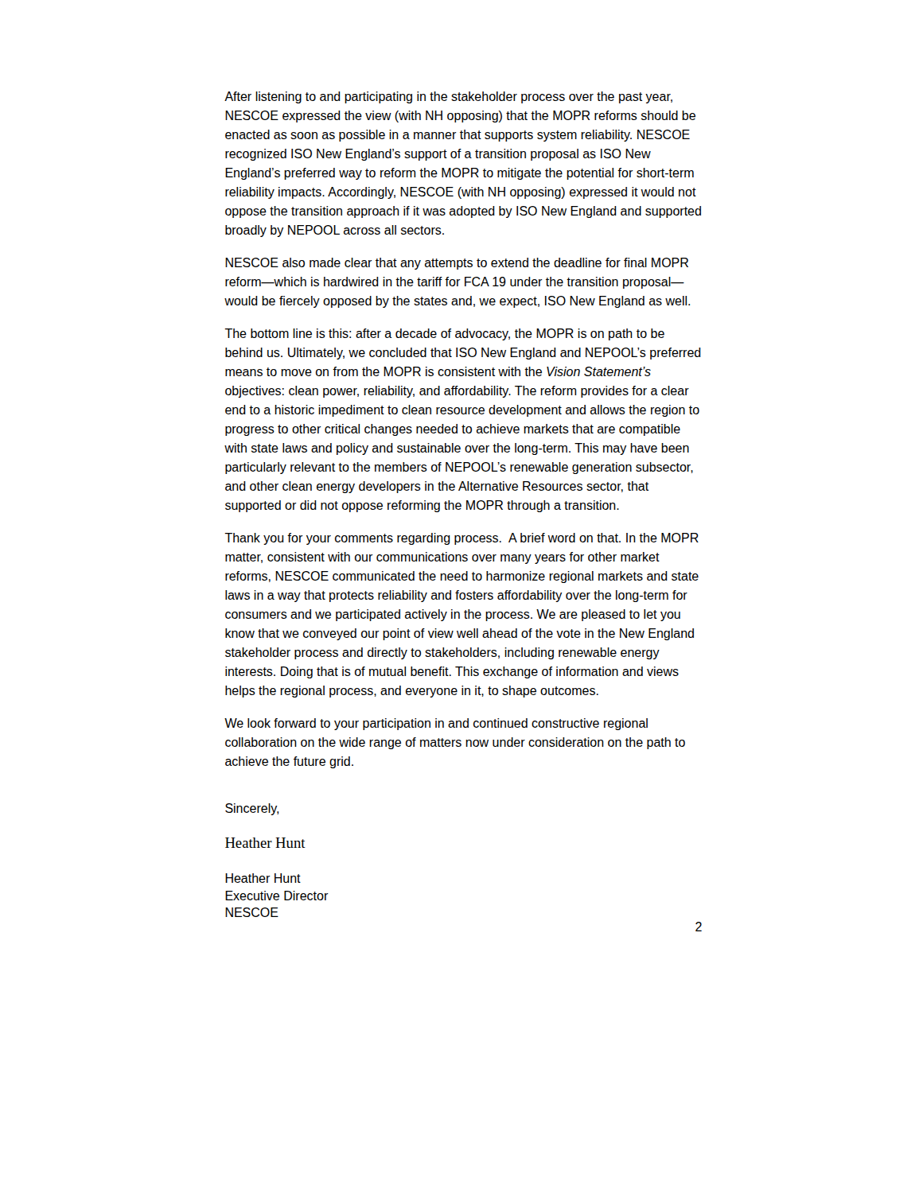After listening to and participating in the stakeholder process over the past year, NESCOE expressed the view (with NH opposing) that the MOPR reforms should be enacted as soon as possible in a manner that supports system reliability. NESCOE recognized ISO New England’s support of a transition proposal as ISO New England’s preferred way to reform the MOPR to mitigate the potential for short-term reliability impacts. Accordingly, NESCOE (with NH opposing) expressed it would not oppose the transition approach if it was adopted by ISO New England and supported broadly by NEPOOL across all sectors.
NESCOE also made clear that any attempts to extend the deadline for final MOPR reform—which is hardwired in the tariff for FCA 19 under the transition proposal—would be fiercely opposed by the states and, we expect, ISO New England as well.
The bottom line is this: after a decade of advocacy, the MOPR is on path to be behind us. Ultimately, we concluded that ISO New England and NEPOOL’s preferred means to move on from the MOPR is consistent with the Vision Statement’s objectives: clean power, reliability, and affordability. The reform provides for a clear end to a historic impediment to clean resource development and allows the region to progress to other critical changes needed to achieve markets that are compatible with state laws and policy and sustainable over the long-term. This may have been particularly relevant to the members of NEPOOL’s renewable generation subsector, and other clean energy developers in the Alternative Resources sector, that supported or did not oppose reforming the MOPR through a transition.
Thank you for your comments regarding process. A brief word on that. In the MOPR matter, consistent with our communications over many years for other market reforms, NESCOE communicated the need to harmonize regional markets and state laws in a way that protects reliability and fosters affordability over the long-term for consumers and we participated actively in the process. We are pleased to let you know that we conveyed our point of view well ahead of the vote in the New England stakeholder process and directly to stakeholders, including renewable energy interests. Doing that is of mutual benefit. This exchange of information and views helps the regional process, and everyone in it, to shape outcomes.
We look forward to your participation in and continued constructive regional collaboration on the wide range of matters now under consideration on the path to achieve the future grid.
Sincerely,
Heather Hunt
Heather Hunt
Executive Director
NESCOE
2